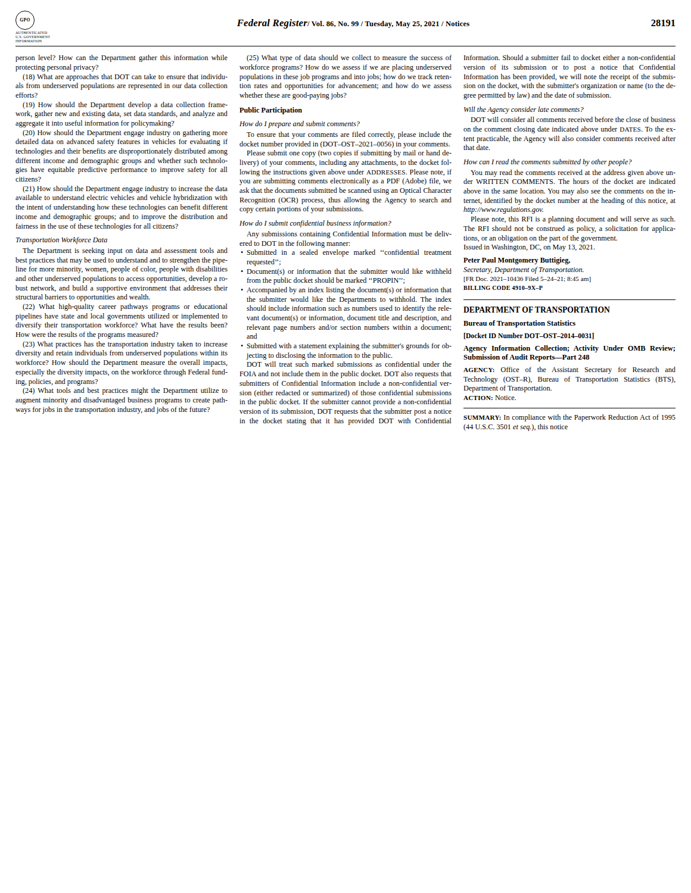Authenticated
U.S. Government
Information
Federal Register/ Vol. 86, No. 99 / Tuesday, May 25, 2021 / Notices
28191
person level? How can the Department gather this information while protecting personal privacy?
(18) What are approaches that DOT can take to ensure that individuals from underserved populations are represented in our data collection efforts?
(19) How should the Department develop a data collection framework, gather new and existing data, set data standards, and analyze and aggregate it into useful information for policymaking?
(20) How should the Department engage industry on gathering more detailed data on advanced safety features in vehicles for evaluating if technologies and their benefits are disproportionately distributed among different income and demographic groups and whether such technologies have equitable predictive performance to improve safety for all citizens?
(21) How should the Department engage industry to increase the data available to understand electric vehicles and vehicle hybridization with the intent of understanding how these technologies can benefit different income and demographic groups; and to improve the distribution and fairness in the use of these technologies for all citizens?
Transportation Workforce Data
The Department is seeking input on data and assessment tools and best practices that may be used to understand and to strengthen the pipeline for more minority, women, people of color, people with disabilities and other underserved populations to access opportunities, develop a robust network, and build a supportive environment that addresses their structural barriers to opportunities and wealth.
(22) What high-quality career pathways programs or educational pipelines have state and local governments utilized or implemented to diversify their transportation workforce? What have the results been? How were the results of the programs measured?
(23) What practices has the transportation industry taken to increase diversity and retain individuals from underserved populations within its workforce? How should the Department measure the overall impacts, especially the diversity impacts, on the workforce through Federal funding, policies, and programs?
(24) What tools and best practices might the Department utilize to augment minority and disadvantaged business programs to create pathways for jobs in the transportation industry, and jobs of the future?
(25) What type of data should we collect to measure the success of workforce programs? How do we assess if we are placing underserved populations in these job programs and into jobs; how do we track retention rates and opportunities for advancement; and how do we assess whether these are good-paying jobs?
Public Participation
How do I prepare and submit comments?
To ensure that your comments are filed correctly, please include the docket number provided in (DOT–OST–2021–0056) in your comments.
Please submit one copy (two copies if submitting by mail or hand delivery) of your comments, including any attachments, to the docket following the instructions given above under ADDRESSES. Please note, if you are submitting comments electronically as a PDF (Adobe) file, we ask that the documents submitted be scanned using an Optical Character Recognition (OCR) process, thus allowing the Agency to search and copy certain portions of your submissions.
How do I submit confidential business information?
Any submissions containing Confidential Information must be delivered to DOT in the following manner:
Submitted in a sealed envelope marked ‘‘confidential treatment requested’’;
Document(s) or information that the submitter would like withheld from the public docket should be marked ‘‘PROPIN’’;
Accompanied by an index listing the document(s) or information that the submitter would like the Departments to withhold. The index should include information such as numbers used to identify the relevant document(s) or information, document title and description, and relevant page numbers and/or section numbers within a document; and
Submitted with a statement explaining the submitter's grounds for objecting to disclosing the information to the public.
DOT will treat such marked submissions as confidential under the FOIA and not include them in the public docket. DOT also requests that submitters of Confidential Information include a non-confidential version (either redacted or summarized) of those confidential submissions in the public docket. If the submitter cannot provide a non-confidential version of its submission, DOT requests that the submitter post a notice in the docket stating that it has provided DOT with Confidential Information. Should a submitter fail to docket either a non-confidential version of its submission or to post a notice that Confidential Information has been provided, we will note the receipt of the submission on the docket, with the submitter's organization or name (to the degree permitted by law) and the date of submission.
Will the Agency consider late comments?
DOT will consider all comments received before the close of business on the comment closing date indicated above under DATES. To the extent practicable, the Agency will also consider comments received after that date.
How can I read the comments submitted by other people?
You may read the comments received at the address given above under WRITTEN COMMENTS. The hours of the docket are indicated above in the same location. You may also see the comments on the internet, identified by the docket number at the heading of this notice, at http://www.regulations.gov.
Please note, this RFI is a planning document and will serve as such. The RFI should not be construed as policy, a solicitation for applications, or an obligation on the part of the government.
Issued in Washington, DC, on May 13, 2021.
Peter Paul Montgomery Buttigieg,
Secretary, Department of Transportation.
[FR Doc. 2021–10436 Filed 5–24–21; 8:45 am]
BILLING CODE 4910–9X–P
DEPARTMENT OF TRANSPORTATION
Bureau of Transportation Statistics
[Docket ID Number DOT–OST–2014–0031]
Agency Information Collection; Activity Under OMB Review; Submission of Audit Reports—Part 248
AGENCY: Office of the Assistant Secretary for Research and Technology (OST–R), Bureau of Transportation Statistics (BTS), Department of Transportation.
ACTION: Notice.
SUMMARY: In compliance with the Paperwork Reduction Act of 1995 (44 U.S.C. 3501 et seq.), this notice